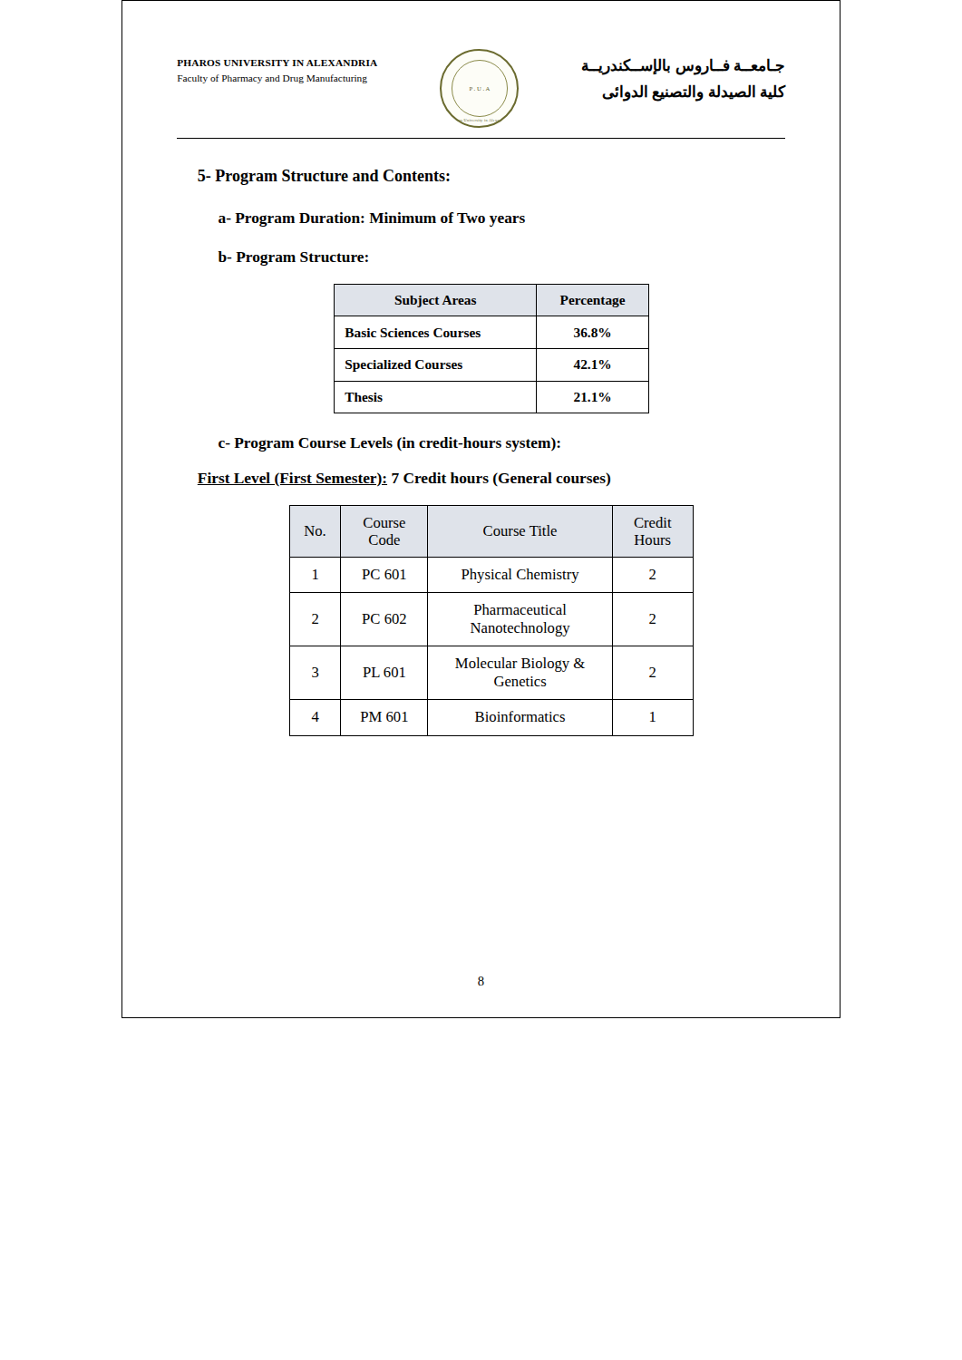PHAROS UNIVERSITY IN ALEXANDRIA
Faculty of Pharmacy and Drug Manufacturing
P . U . A
Pharos University in Alexandria
جـامعــة فــاروس بالإســكندريــة
كلية الصيدلة والتصنيع الدوائى
5- Program Structure and Contents:
a- Program Duration: Minimum of Two years
b- Program Structure:
| Subject Areas | Percentage |
| --- | --- |
| Basic Sciences Courses | 36.8% |
| Specialized Courses | 42.1% |
| Thesis | 21.1% |
c- Program Course Levels (in credit-hours system):
First Level (First Semester): 7 Credit hours (General courses)
| No. | Course Code | Course Title | Credit Hours |
| --- | --- | --- | --- |
| 1 | PC 601 | Physical Chemistry | 2 |
| 2 | PC 602 | Pharmaceutical Nanotechnology | 2 |
| 3 | PL 601 | Molecular Biology & Genetics | 2 |
| 4 | PM 601 | Bioinformatics | 1 |
8